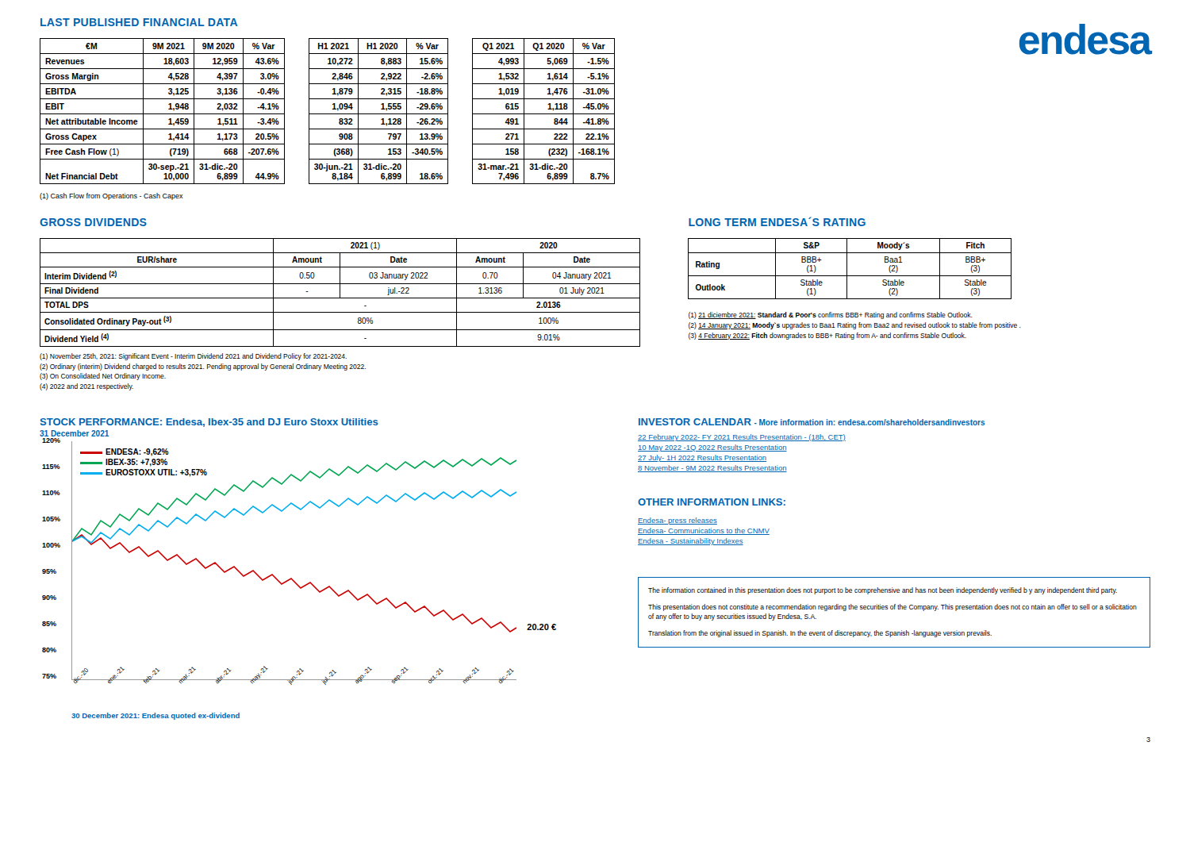endesa
LAST PUBLISHED FINANCIAL DATA
| €M | 9M 2021 | 9M 2020 | % Var |
| --- | --- | --- | --- |
| Revenues | 18,603 | 12,959 | 43.6% |
| Gross Margin | 4,528 | 4,397 | 3.0% |
| EBITDA | 3,125 | 3,136 | -0.4% |
| EBIT | 1,948 | 2,032 | -4.1% |
| Net attributable Income | 1,459 | 1,511 | -3.4% |
| Gross Capex | 1,414 | 1,173 | 20.5% |
| Free Cash Flow (1) | (719) | 668 | -207.6% |
| Net Financial Debt | 30-sep.-21 10,000 | 31-dic.-20 6,899 | 44.9% |
| H1 2021 | H1 2020 | % Var |
| --- | --- | --- |
| 10,272 | 8,883 | 15.6% |
| 2,846 | 2,922 | -2.6% |
| 1,879 | 2,315 | -18.8% |
| 1,094 | 1,555 | -29.6% |
| 832 | 1,128 | -26.2% |
| 908 | 797 | 13.9% |
| (368) | 153 | -340.5% |
| 30-jun.-21 8,184 | 31-dic.-20 6,899 | 18.6% |
| Q1 2021 | Q1 2020 | % Var |
| --- | --- | --- |
| 4,993 | 5,069 | -1.5% |
| 1,532 | 1,614 | -5.1% |
| 1,019 | 1,476 | -31.0% |
| 615 | 1,118 | -45.0% |
| 491 | 844 | -41.8% |
| 271 | 222 | 22.1% |
| 158 | (232) | -168.1% |
| 31-mar.-21 7,496 | 31-dic.-20 6,899 | 8.7% |
(1) Cash Flow from Operations - Cash Capex
GROSS DIVIDENDS
| | 2021 (1) | 2020 |
| --- | --- | --- |
| EUR/share | Amount | Date | Amount | Date |
| Interim Dividend (2) | 0.50 | 03 January 2022 | 0.70 | 04 January 2021 |
| Final Dividend | - | jul.-22 | 1.3136 | 01 July 2021 |
| TOTAL DPS | - | 2.0136 |
| Consolidated Ordinary Pay-out (3) | 80% | 100% |
| Dividend Yield (4) | - | 9.01% |
(1) November 25th, 2021: Significant Event - Interim Dividend 2021 and Dividend Policy for 2021-2024.
(2) Ordinary (interim) Dividend charged to results 2021. Pending approval by General Ordinary Meeting 2022.
(3) On Consolidated Net Ordinary Income.
(4) 2022 and 2021 respectively.
LONG TERM ENDESA´S RATING
| | S&P | Moody´s | Fitch |
| --- | --- | --- | --- |
| Rating | BBB+ (1) | Baa1 (2) | BBB+ (3) |
| Outlook | Stable (1) | Stable (2) | Stable (3) |
(1) 21 diciembre 2021: Standard & Poor's confirms BBB+ Rating and confirms Stable Outlook.
(2) 14 January 2021: Moody`s upgrades to Baa1 Rating from Baa2 and revised outlook to stable from positive .
(3) 4 February 2022: Fitch downgrades to BBB+ Rating from A- and confirms Stable Outlook.
STOCK PERFORMANCE: Endesa, Ibex-35 and DJ Euro Stoxx Utilities
31 December 2021
120%
115%
110%
105%
100%
95%
90%
85%
80%
75%
ENDESA: -9,62%
IBEX-35: +7,93%
EUROSTOXX UTIL: +3,57%
20.20 €
dic.-20 ene.-21 feb.-21 mar.-21 abr.-21 may.-21 jun.-21 jul.-21 ago.-21 sep.-21 oct.-21 nov.-21 dic.-21
30 December 2021: Endesa quoted ex-dividend
INVESTOR CALENDAR - More information in: endesa.com/shareholdersandinvestors
22 February 2022- FY 2021 Results Presentation - (18h, CET) 10 May 2022 -1Q 2022 Results Presentation 27 July- 1H 2022 Results Presentation 8 November - 9M 2022 Results Presentation
OTHER INFORMATION LINKS:
Endesa- press releases Endesa- Communications to the CNMV Endesa - Sustainability Indexes
The information contained in this presentation does not purport to be comprehensive and has not been independently verified b y any independent third party.
This presentation does not constitute a recommendation regarding the securities of the Company. This presentation does not co ntain an offer to sell or a solicitation of any offer to buy any securities issued by Endesa, S.A.
Translation from the original issued in Spanish. In the event of discrepancy, the Spanish -language version prevails.
3